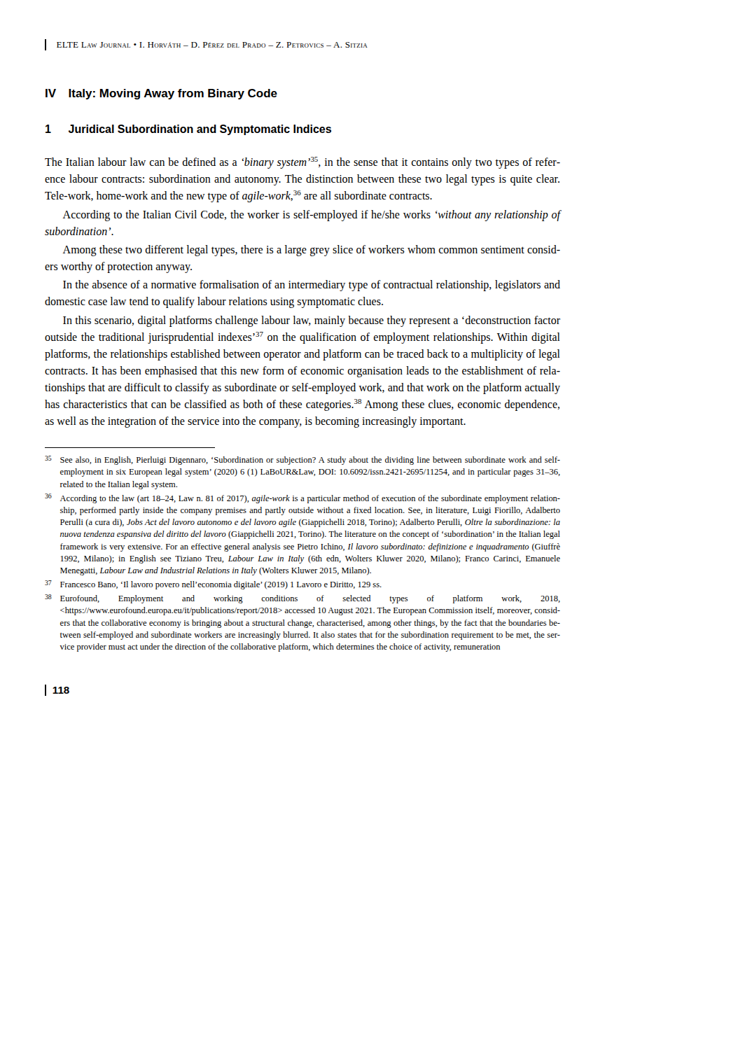ELTE Law Journal • I. Horváth – D. Pérez del Prado – Z. Petrovics – A. Sitzia
IVItaly: Moving Away from Binary Code
1 Juridical Subordination and Symptomatic Indices
The Italian labour law can be defined as a ‘binary system’35, in the sense that it contains only two types of reference labour contracts: subordination and autonomy. The distinction between these two legal types is quite clear. Tele-work, home-work and the new type of agile-work,36 are all subordinate contracts.
According to the Italian Civil Code, the worker is self-employed if he/she works ‘without any relationship of subordination’.
Among these two different legal types, there is a large grey slice of workers whom common sentiment considers worthy of protection anyway.
In the absence of a normative formalisation of an intermediary type of contractual relationship, legislators and domestic case law tend to qualify labour relations using symptomatic clues.
In this scenario, digital platforms challenge labour law, mainly because they represent a ‘deconstruction factor outside the traditional jurisprudential indexes’37 on the qualification of employment relationships. Within digital platforms, the relationships established between operator and platform can be traced back to a multiplicity of legal contracts. It has been emphasised that this new form of economic organisation leads to the establishment of relationships that are difficult to classify as subordinate or self-employed work, and that work on the platform actually has characteristics that can be classified as both of these categories.38 Among these clues, economic dependence, as well as the integration of the service into the company, is becoming increasingly important.
35 See also, in English, Pierluigi Digennaro, ‘Subordination or subjection? A study about the dividing line between subordinate work and self-employment in six European legal system’ (2020) 6 (1) LaBoUR&Law, DOI: 10.6092/issn.2421-2695/11254, and in particular pages 31–36, related to the Italian legal system.
36 According to the law (art 18–24, Law n. 81 of 2017), agile-work is a particular method of execution of the subordinate employment relationship, performed partly inside the company premises and partly outside without a fixed location. See, in literature, Luigi Fiorillo, Adalberto Perulli (a cura di), Jobs Act del lavoro autonomo e del lavoro agile (Giappichelli 2018, Torino); Adalberto Perulli, Oltre la subordinazione: la nuova tendenza espansiva del diritto del lavoro (Giappichelli 2021, Torino). The literature on the concept of ‘subordination’ in the Italian legal framework is very extensive. For an effective general analysis see Pietro Ichino, Il lavoro subordinato: definizione e inquadramento (Giuffrè 1992, Milano); in English see Tiziano Treu, Labour Law in Italy (6th edn, Wolters Kluwer 2020, Milano); Franco Carinci, Emanuele Menegatti, Labour Law and Industrial Relations in Italy (Wolters Kluwer 2015, Milano).
37 Francesco Bano, ‘Il lavoro povero nell’economia digitale’ (2019) 1 Lavoro e Diritto, 129 ss.
38 Eurofound, Employment and working conditions of selected types of platform work, 2018, <https://www.eurofound.europa.eu/it/publications/report/2018> accessed 10 August 2021. The European Commission itself, moreover, considers that the collaborative economy is bringing about a structural change, characterised, among other things, by the fact that the boundaries between self-employed and subordinate workers are increasingly blurred. It also states that for the subordination requirement to be met, the service provider must act under the direction of the collaborative platform, which determines the choice of activity, remuneration
118